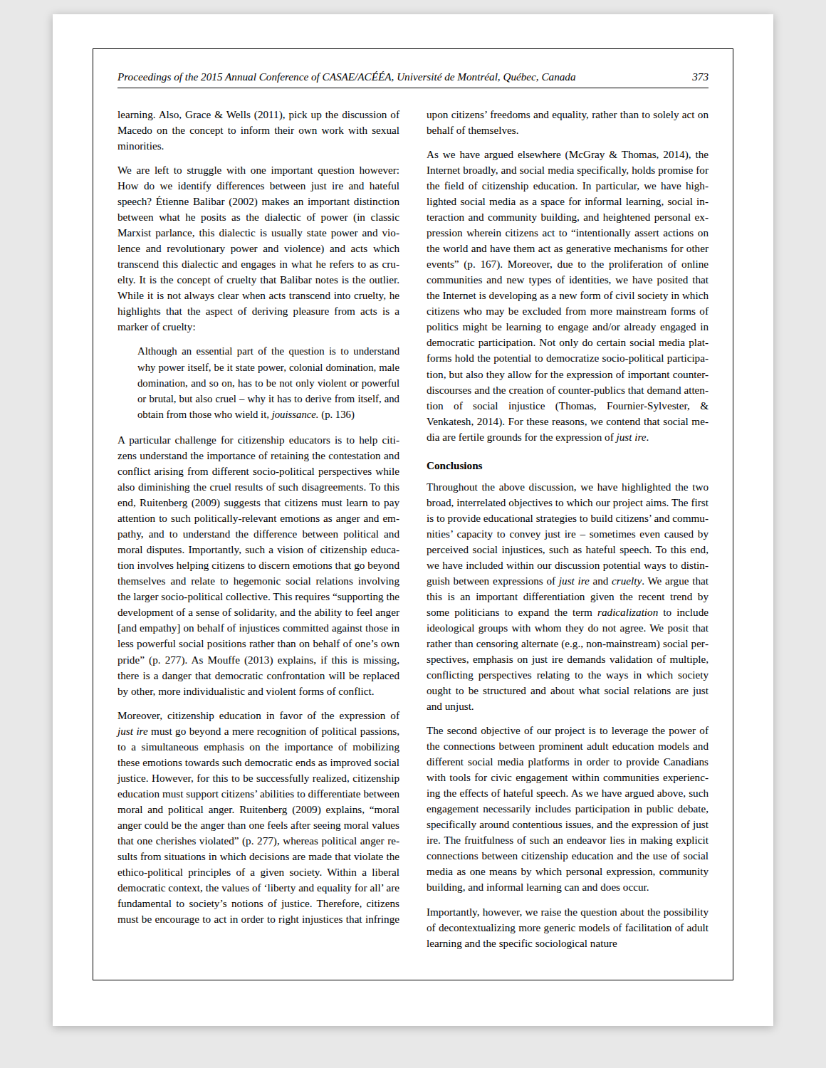Proceedings of the 2015 Annual Conference of CASAE/ACÉÉA, Université de Montréal, Québec, Canada 373
learning. Also, Grace & Wells (2011), pick up the discussion of Macedo on the concept to inform their own work with sexual minorities.
We are left to struggle with one important question however: How do we identify differences between just ire and hateful speech? Étienne Balibar (2002) makes an important distinction between what he posits as the dialectic of power (in classic Marxist parlance, this dialectic is usually state power and violence and revolutionary power and violence) and acts which transcend this dialectic and engages in what he refers to as cruelty. It is the concept of cruelty that Balibar notes is the outlier. While it is not always clear when acts transcend into cruelty, he highlights that the aspect of deriving pleasure from acts is a marker of cruelty:
Although an essential part of the question is to understand why power itself, be it state power, colonial domination, male domination, and so on, has to be not only violent or powerful or brutal, but also cruel – why it has to derive from itself, and obtain from those who wield it, jouissance. (p. 136)
A particular challenge for citizenship educators is to help citizens understand the importance of retaining the contestation and conflict arising from different socio-political perspectives while also diminishing the cruel results of such disagreements. To this end, Ruitenberg (2009) suggests that citizens must learn to pay attention to such politically-relevant emotions as anger and empathy, and to understand the difference between political and moral disputes. Importantly, such a vision of citizenship education involves helping citizens to discern emotions that go beyond themselves and relate to hegemonic social relations involving the larger socio-political collective. This requires “supporting the development of a sense of solidarity, and the ability to feel anger [and empathy] on behalf of injustices committed against those in less powerful social positions rather than on behalf of one’s own pride” (p. 277). As Mouffe (2013) explains, if this is missing, there is a danger that democratic confrontation will be replaced by other, more individualistic and violent forms of conflict.
Moreover, citizenship education in favor of the expression of just ire must go beyond a mere recognition of political passions, to a simultaneous emphasis on the importance of mobilizing these emotions towards such democratic ends as improved social justice. However, for this to be successfully realized, citizenship education must support citizens’ abilities to differentiate between moral and political anger. Ruitenberg (2009) explains, “moral anger could be the anger than one feels after seeing moral values that one cherishes violated” (p. 277), whereas political anger results from situations in which decisions are made that violate the ethico-political principles of a given society. Within a liberal democratic context, the values of ‘liberty and equality for all’ are fundamental to society’s notions of justice. Therefore, citizens must be encourage to act in order to right injustices that infringe upon citizens’ freedoms and equality, rather than to solely act on behalf of themselves.
As we have argued elsewhere (McGray & Thomas, 2014), the Internet broadly, and social media specifically, holds promise for the field of citizenship education. In particular, we have highlighted social media as a space for informal learning, social interaction and community building, and heightened personal expression wherein citizens act to “intentionally assert actions on the world and have them act as generative mechanisms for other events” (p. 167). Moreover, due to the proliferation of online communities and new types of identities, we have posited that the Internet is developing as a new form of civil society in which citizens who may be excluded from more mainstream forms of politics might be learning to engage and/or already engaged in democratic participation. Not only do certain social media platforms hold the potential to democratize socio-political participation, but also they allow for the expression of important counter-discourses and the creation of counter-publics that demand attention of social injustice (Thomas, Fournier-Sylvester, & Venkatesh, 2014). For these reasons, we contend that social media are fertile grounds for the expression of just ire.
Conclusions
Throughout the above discussion, we have highlighted the two broad, interrelated objectives to which our project aims. The first is to provide educational strategies to build citizens’ and communities’ capacity to convey just ire – sometimes even caused by perceived social injustices, such as hateful speech. To this end, we have included within our discussion potential ways to distinguish between expressions of just ire and cruelty. We argue that this is an important differentiation given the recent trend by some politicians to expand the term radicalization to include ideological groups with whom they do not agree. We posit that rather than censoring alternate (e.g., non-mainstream) social perspectives, emphasis on just ire demands validation of multiple, conflicting perspectives relating to the ways in which society ought to be structured and about what social relations are just and unjust.
The second objective of our project is to leverage the power of the connections between prominent adult education models and different social media platforms in order to provide Canadians with tools for civic engagement within communities experiencing the effects of hateful speech. As we have argued above, such engagement necessarily includes participation in public debate, specifically around contentious issues, and the expression of just ire. The fruitfulness of such an endeavor lies in making explicit connections between citizenship education and the use of social media as one means by which personal expression, community building, and informal learning can and does occur.
Importantly, however, we raise the question about the possibility of decontextualizing more generic models of facilitation of adult learning and the specific sociological nature